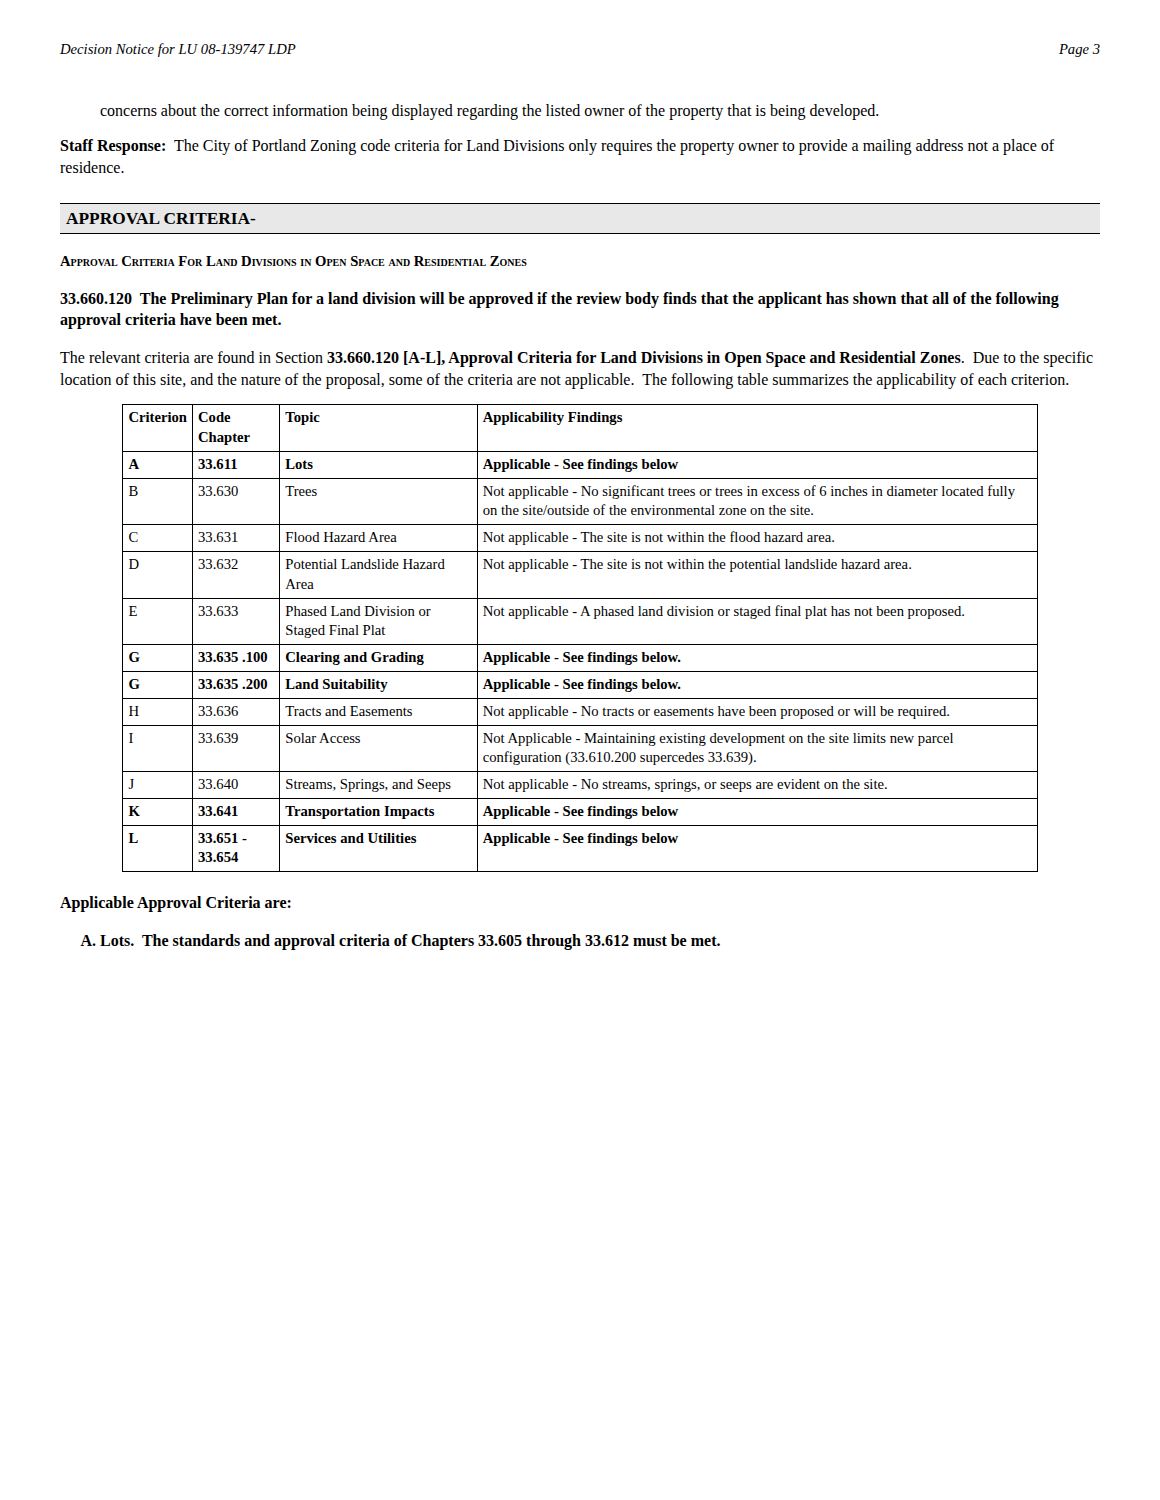Decision Notice for LU 08-139747 LDP Page 3
concerns about the correct information being displayed regarding the listed owner of the property that is being developed.
Staff Response: The City of Portland Zoning code criteria for Land Divisions only requires the property owner to provide a mailing address not a place of residence.
APPROVAL CRITERIA-
Approval Criteria For Land Divisions in Open Space and Residential Zones
33.660.120 The Preliminary Plan for a land division will be approved if the review body finds that the applicant has shown that all of the following approval criteria have been met.
The relevant criteria are found in Section 33.660.120 [A-L], Approval Criteria for Land Divisions in Open Space and Residential Zones. Due to the specific location of this site, and the nature of the proposal, some of the criteria are not applicable. The following table summarizes the applicability of each criterion.
| Criterion | Code Chapter | Topic | Applicability Findings |
| --- | --- | --- | --- |
| A | 33.611 | Lots | Applicable - See findings below |
| B | 33.630 | Trees | Not applicable - No significant trees or trees in excess of 6 inches in diameter located fully on the site/outside of the environmental zone on the site. |
| C | 33.631 | Flood Hazard Area | Not applicable - The site is not within the flood hazard area. |
| D | 33.632 | Potential Landslide Hazard Area | Not applicable - The site is not within the potential landslide hazard area. |
| E | 33.633 | Phased Land Division or Staged Final Plat | Not applicable - A phased land division or staged final plat has not been proposed. |
| G | 33.635 .100 | Clearing and Grading | Applicable - See findings below. |
| G | 33.635 .200 | Land Suitability | Applicable - See findings below. |
| H | 33.636 | Tracts and Easements | Not applicable - No tracts or easements have been proposed or will be required. |
| I | 33.639 | Solar Access | Not Applicable - Maintaining existing development on the site limits new parcel configuration (33.610.200 supercedes 33.639). |
| J | 33.640 | Streams, Springs, and Seeps | Not applicable - No streams, springs, or seeps are evident on the site. |
| K | 33.641 | Transportation Impacts | Applicable - See findings below |
| L | 33.651 - 33.654 | Services and Utilities | Applicable - See findings below |
Applicable Approval Criteria are:
Lots. The standards and approval criteria of Chapters 33.605 through 33.612 must be met.